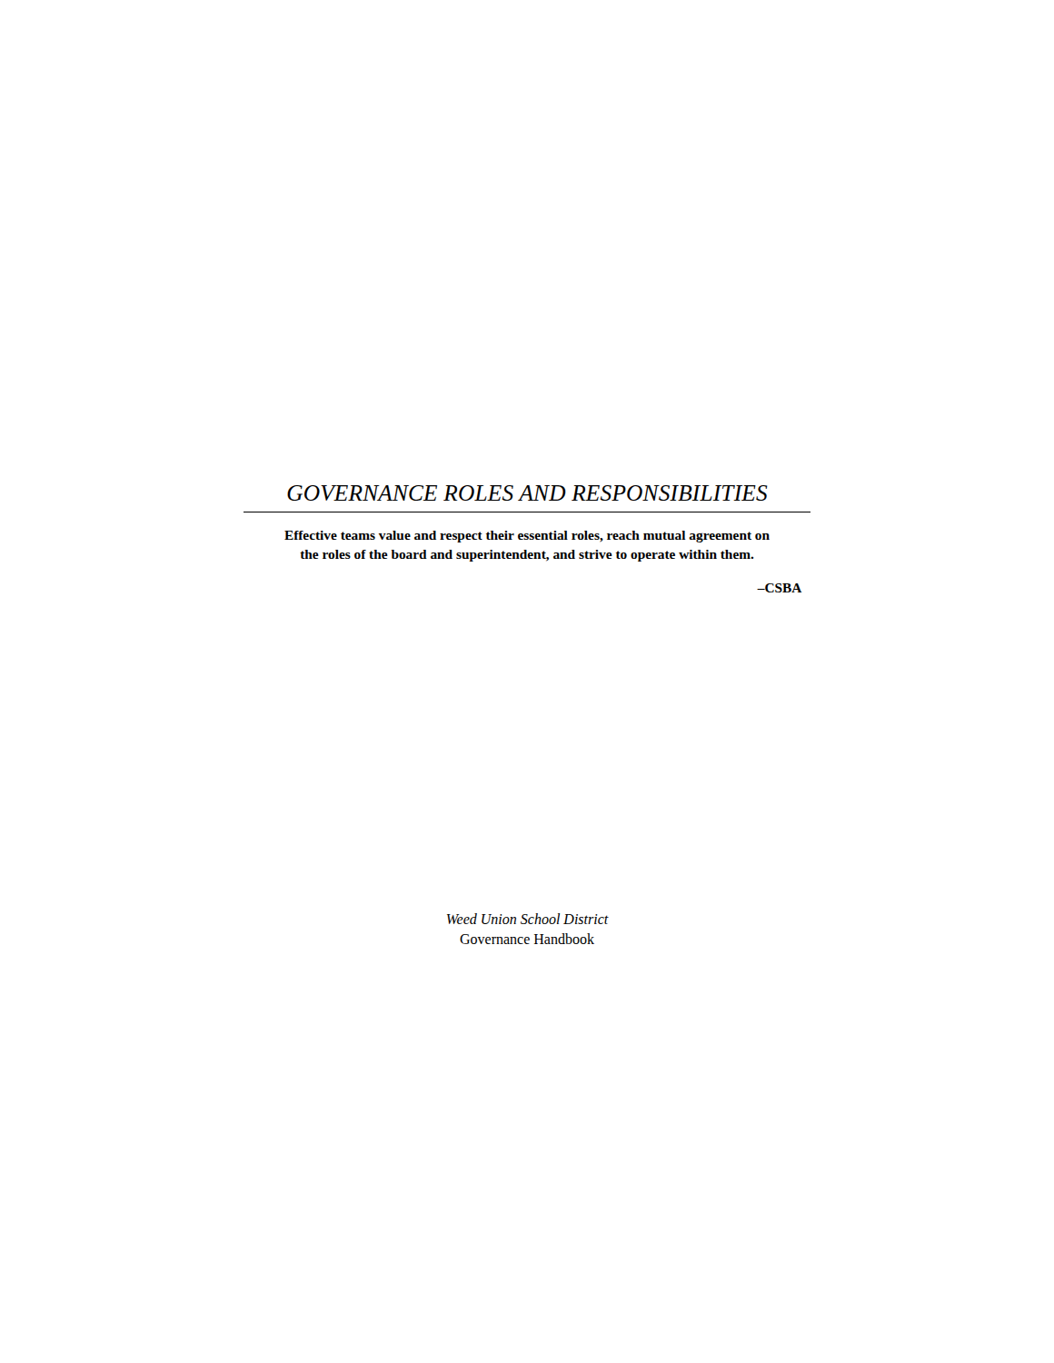GOVERNANCE ROLES AND RESPONSIBILITIES
Effective teams value and respect their essential roles, reach mutual agreement on the roles of the board and superintendent, and strive to operate within them.
–CSBA
Weed Union School District
Governance Handbook